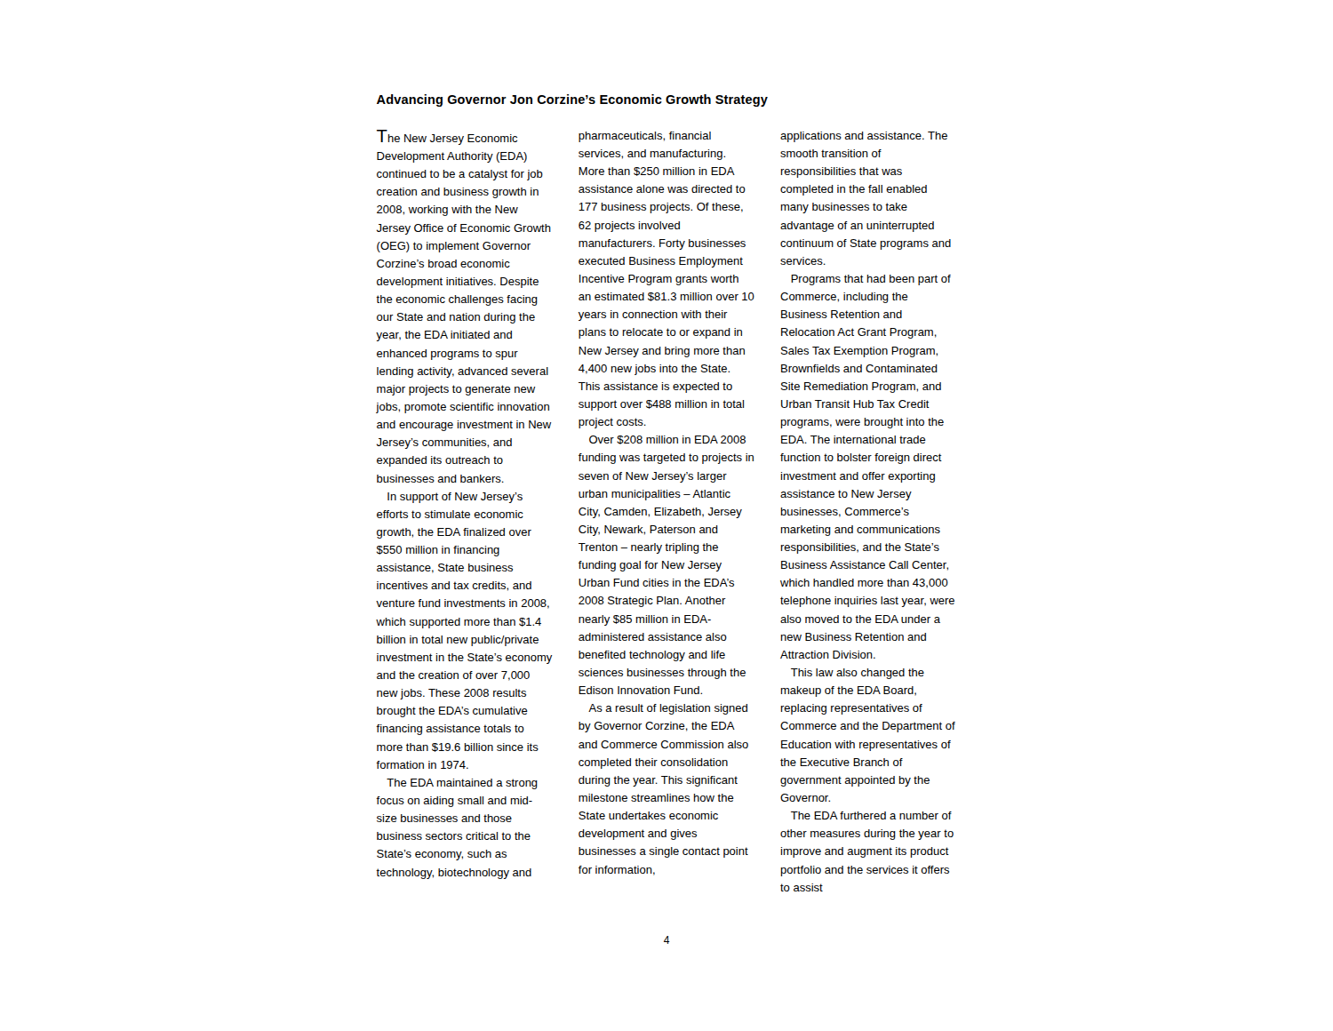Advancing Governor Jon Corzine’s Economic Growth Strategy
The New Jersey Economic Development Authority (EDA) continued to be a catalyst for job creation and business growth in 2008, working with the New Jersey Office of Economic Growth (OEG) to implement Governor Corzine’s broad economic development initiatives. Despite the economic challenges facing our State and nation during the year, the EDA initiated and enhanced programs to spur lending activity, advanced several major projects to generate new jobs, promote scientific innovation and encourage investment in New Jersey’s communities, and expanded its outreach to businesses and bankers.
In support of New Jersey’s efforts to stimulate economic growth, the EDA finalized over $550 million in financing assistance, State business incentives and tax credits, and venture fund investments in 2008, which supported more than $1.4 billion in total new public/private investment in the State’s economy and the creation of over 7,000 new jobs. These 2008 results brought the EDA’s cumulative financing assistance totals to more than $19.6 billion since its formation in 1974.
The EDA maintained a strong focus on aiding small and mid-size businesses and those business sectors critical to the State’s economy, such as technology, biotechnology and
pharmaceuticals, financial services, and manufacturing. More than $250 million in EDA assistance alone was directed to 177 business projects. Of these, 62 projects involved manufacturers. Forty businesses executed Business Employment Incentive Program grants worth an estimated $81.3 million over 10 years in connection with their plans to relocate to or expand in New Jersey and bring more than 4,400 new jobs into the State. This assistance is expected to support over $488 million in total project costs.
Over $208 million in EDA 2008 funding was targeted to projects in seven of New Jersey’s larger urban municipalities – Atlantic City, Camden, Elizabeth, Jersey City, Newark, Paterson and Trenton – nearly tripling the funding goal for New Jersey Urban Fund cities in the EDA’s 2008 Strategic Plan. Another nearly $85 million in EDA-administered assistance also benefited technology and life sciences businesses through the Edison Innovation Fund.
As a result of legislation signed by Governor Corzine, the EDA and Commerce Commission also completed their consolidation during the year. This significant milestone streamlines how the State undertakes economic development and gives businesses a single contact point for information,
applications and assistance. The smooth transition of responsibilities that was completed in the fall enabled many businesses to take advantage of an uninterrupted continuum of State programs and services.
Programs that had been part of Commerce, including the Business Retention and Relocation Act Grant Program, Sales Tax Exemption Program, Brownfields and Contaminated Site Remediation Program, and Urban Transit Hub Tax Credit programs, were brought into the EDA. The international trade function to bolster foreign direct investment and offer exporting assistance to New Jersey businesses, Commerce’s marketing and communications responsibilities, and the State’s Business Assistance Call Center, which handled more than 43,000 telephone inquiries last year, were also moved to the EDA under a new Business Retention and Attraction Division.
This law also changed the makeup of the EDA Board, replacing representatives of Commerce and the Department of Education with representatives of the Executive Branch of government appointed by the Governor.
The EDA furthered a number of other measures during the year to improve and augment its product portfolio and the services it offers to assist
4